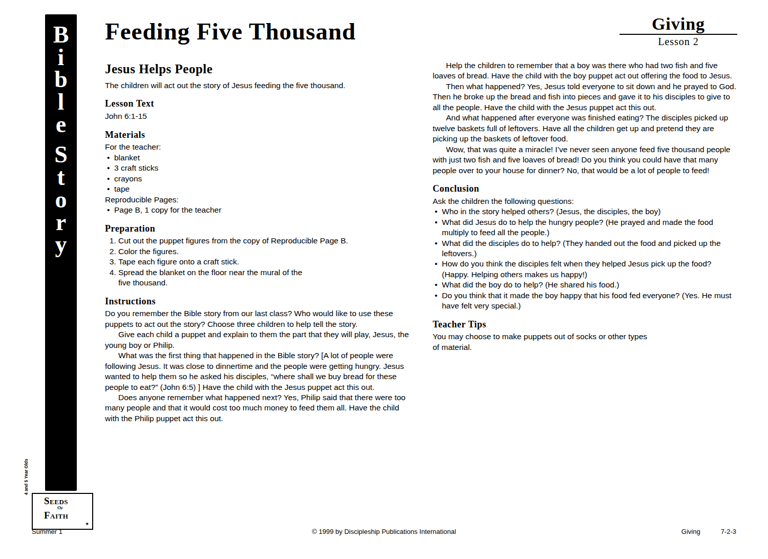B i b l e
S t o r y
Feeding Five Thousand
Giving
Lesson 2
Jesus Helps People
The children will act out the story of Jesus feeding the five thousand.
Lesson Text
John 6:1-15
Materials
For the teacher:
blanket
3 craft sticks
crayons
tape
Reproducible Pages:
Page B, 1 copy for the teacher
Preparation
Cut out the puppet figures from the copy of Reproducible Page B.
Color the figures.
Tape each figure onto a craft stick.
Spread the blanket on the floor near the mural of the
five thousand.
Instructions
Do you remember the Bible story from our last class? Who would like to use these puppets to act out the story? Choose three children to help tell the story.
Give each child a puppet and explain to them the part that they will play, Jesus, the young boy or Philip.
What was the first thing that happened in the Bible story? [A lot of people were following Jesus. It was close to dinnertime and the people were getting hungry. Jesus wanted to help them so he asked his disciples, “where shall we buy bread for these people to eat?” (John 6:5) ] Have the child with the Jesus puppet act this out.
Does anyone remember what happened next? Yes, Philip said that there were too many people and that it would cost too much money to feed them all. Have the child with the Philip puppet act this out.
Help the children to remember that a boy was there who had two fish and five loaves of bread. Have the child with the boy puppet act out offering the food to Jesus.
Then what happened? Yes, Jesus told everyone to sit down and he prayed to God. Then he broke up the bread and fish into pieces and gave it to his disciples to give to all the people. Have the child with the Jesus puppet act this out.
And what happened after everyone was finished eating? The disciples picked up twelve baskets full of leftovers. Have all the children get up and pretend they are picking up the baskets of leftover food.
Wow, that was quite a miracle! I’ve never seen anyone feed five thousand people with just two fish and five loaves of bread! Do you think you could have that many people over to your house for dinner? No, that would be a lot of people to feed!
Conclusion
Ask the children the following questions:
Who in the story helped others? (Jesus, the disciples, the boy)
What did Jesus do to help the hungry people? (He prayed and made the food multiply to feed all the people.)
What did the disciples do to help? (They handed out the food and picked up the leftovers.)
How do you think the disciples felt when they helped Jesus pick up the food? (Happy. Helping others makes us happy!)
What did the boy do to help? (He shared his food.)
Do you think that it made the boy happy that his food fed everyone? (Yes. He must have felt very special.)
Teacher Tips
You may choose to make puppets out of socks or other types
of material.
4 and 5 Year Olds
SEEDS
OF
FAITH
✦
Summer 1
© 1999 by Discipleship Publications International
Giving7-2-3